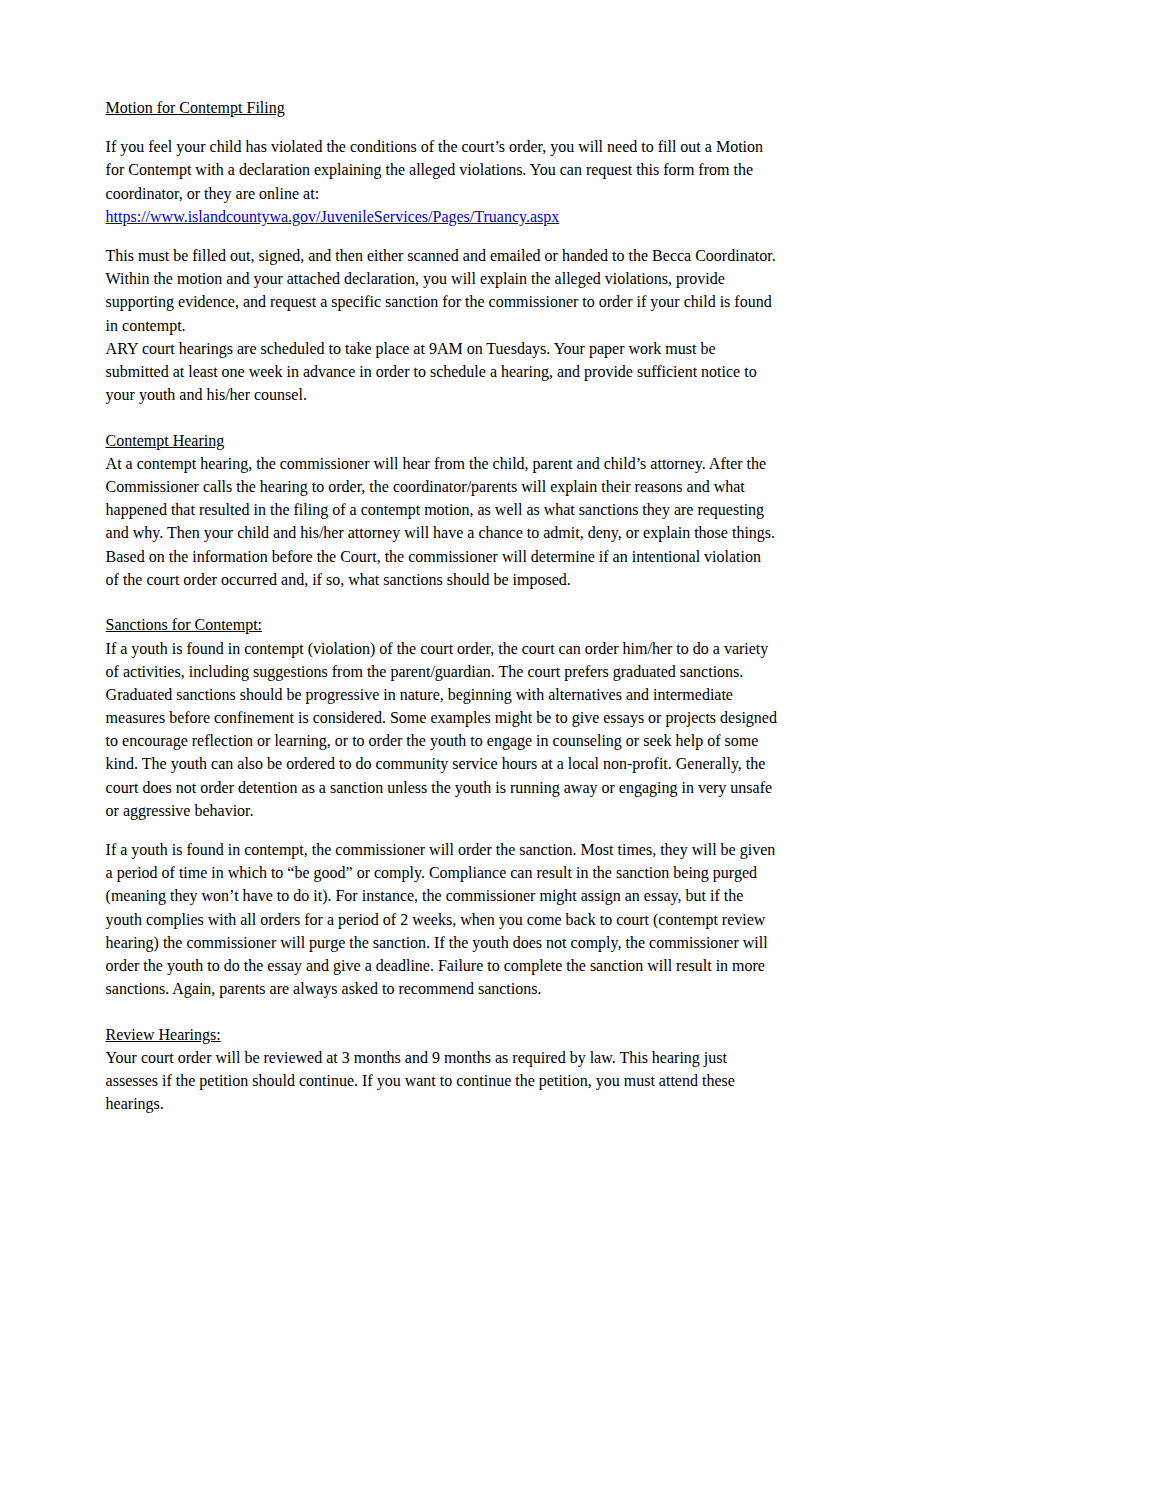Motion for Contempt Filing
If you feel your child has violated the conditions of the court’s order, you will need to fill out a Motion for Contempt with a declaration explaining the alleged violations. You can request this form from the coordinator, or they are online at:
https://www.islandcountywa.gov/JuvenileServices/Pages/Truancy.aspx
This must be filled out, signed, and then either scanned and emailed or handed to the Becca Coordinator. Within the motion and your attached declaration, you will explain the alleged violations, provide supporting evidence, and request a specific sanction for the commissioner to order if your child is found in contempt.
ARY court hearings are scheduled to take place at 9AM on Tuesdays. Your paper work must be submitted at least one week in advance in order to schedule a hearing, and provide sufficient notice to your youth and his/her counsel.
Contempt Hearing
At a contempt hearing, the commissioner will hear from the child, parent and child’s attorney. After the Commissioner calls the hearing to order, the coordinator/parents will explain their reasons and what happened that resulted in the filing of a contempt motion, as well as what sanctions they are requesting and why. Then your child and his/her attorney will have a chance to admit, deny, or explain those things. Based on the information before the Court, the commissioner will determine if an intentional violation of the court order occurred and, if so, what sanctions should be imposed.
Sanctions for Contempt:
If a youth is found in contempt (violation) of the court order, the court can order him/her to do a variety of activities, including suggestions from the parent/guardian. The court prefers graduated sanctions. Graduated sanctions should be progressive in nature, beginning with alternatives and intermediate measures before confinement is considered. Some examples might be to give essays or projects designed to encourage reflection or learning, or to order the youth to engage in counseling or seek help of some kind. The youth can also be ordered to do community service hours at a local non-profit. Generally, the court does not order detention as a sanction unless the youth is running away or engaging in very unsafe or aggressive behavior.
If a youth is found in contempt, the commissioner will order the sanction. Most times, they will be given a period of time in which to “be good” or comply. Compliance can result in the sanction being purged (meaning they won’t have to do it). For instance, the commissioner might assign an essay, but if the youth complies with all orders for a period of 2 weeks, when you come back to court (contempt review hearing) the commissioner will purge the sanction. If the youth does not comply, the commissioner will order the youth to do the essay and give a deadline. Failure to complete the sanction will result in more sanctions. Again, parents are always asked to recommend sanctions.
Review Hearings:
Your court order will be reviewed at 3 months and 9 months as required by law. This hearing just assesses if the petition should continue. If you want to continue the petition, you must attend these hearings.